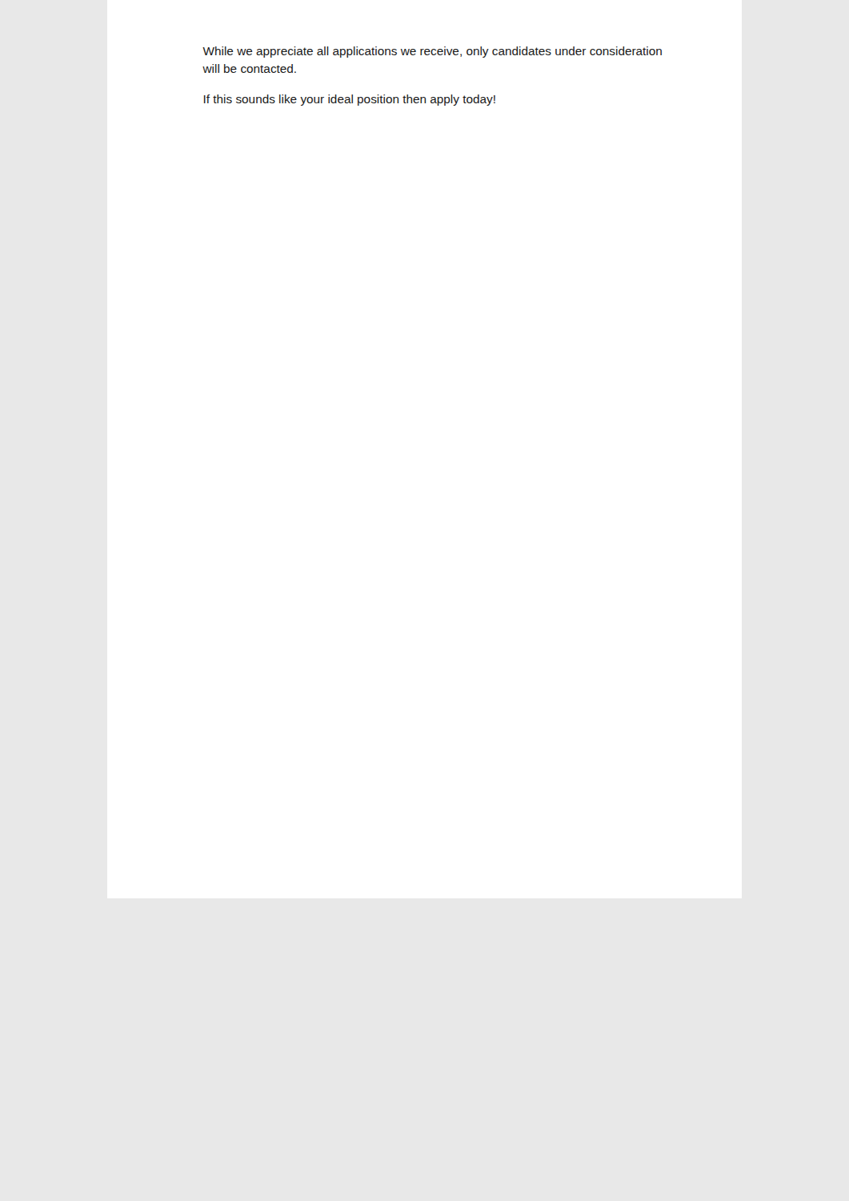While we appreciate all applications we receive, only candidates under consideration will be contacted.
If this sounds like your ideal position then apply today!